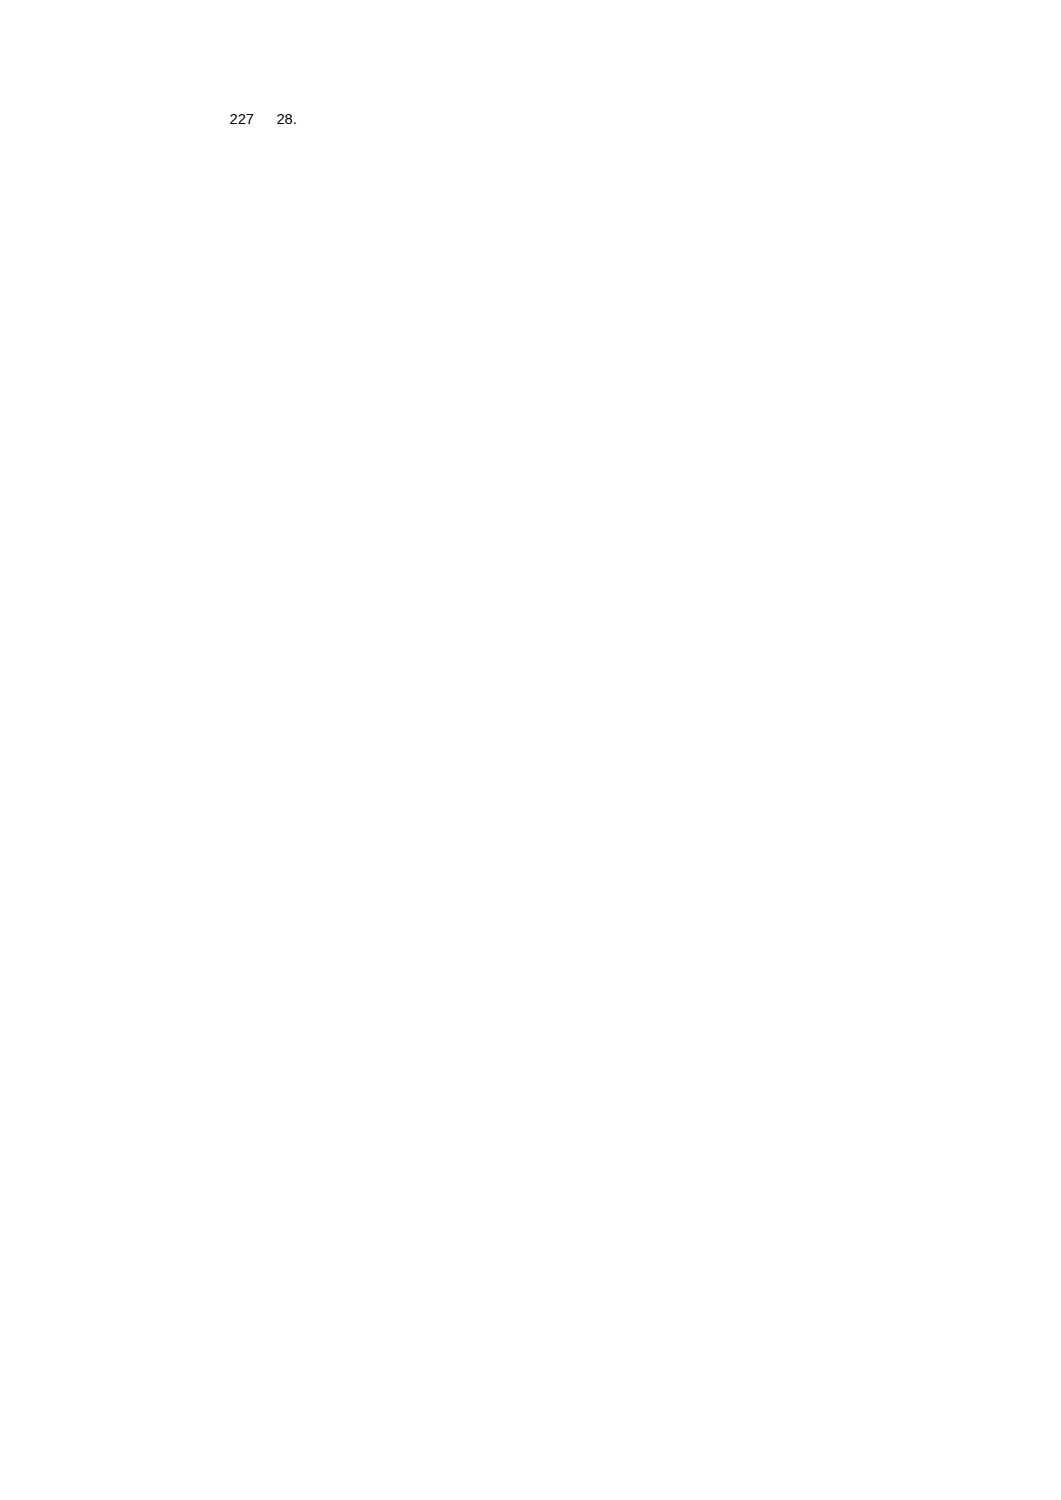22728.